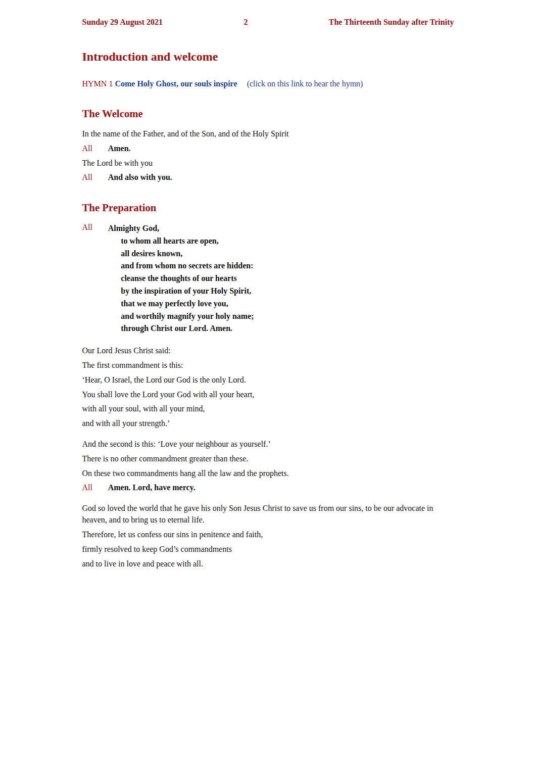Sunday 29 August 2021 2 The Thirteenth Sunday after Trinity
Introduction and welcome
HYMN 1 Come Holy Ghost, our souls inspire(click on this link to hear the hymn)
The Welcome
In the name of the Father, and of the Son, and of the Holy Spirit
All Amen.
The Lord be with you
All And also with you.
The Preparation
All
Almighty God,
to whom all hearts are open,
all desires known,
and from whom no secrets are hidden:
cleanse the thoughts of our hearts
by the inspiration of your Holy Spirit,
that we may perfectly love you,
and worthily magnify your holy name;
through Christ our Lord. Amen.
Our Lord Jesus Christ said:
The first commandment is this:
‘Hear, O Israel, the Lord our God is the only Lord.
You shall love the Lord your God with all your heart,
with all your soul, with all your mind,
and with all your strength.’
And the second is this: ‘Love your neighbour as yourself.’
There is no other commandment greater than these.
On these two commandments hang all the law and the prophets.
All Amen. Lord, have mercy.
God so loved the world that he gave his only Son Jesus Christ to save us from our sins, to be our advocate in heaven, and to bring us to eternal life.
Therefore, let us confess our sins in penitence and faith,
firmly resolved to keep God’s commandments
and to live in love and peace with all.